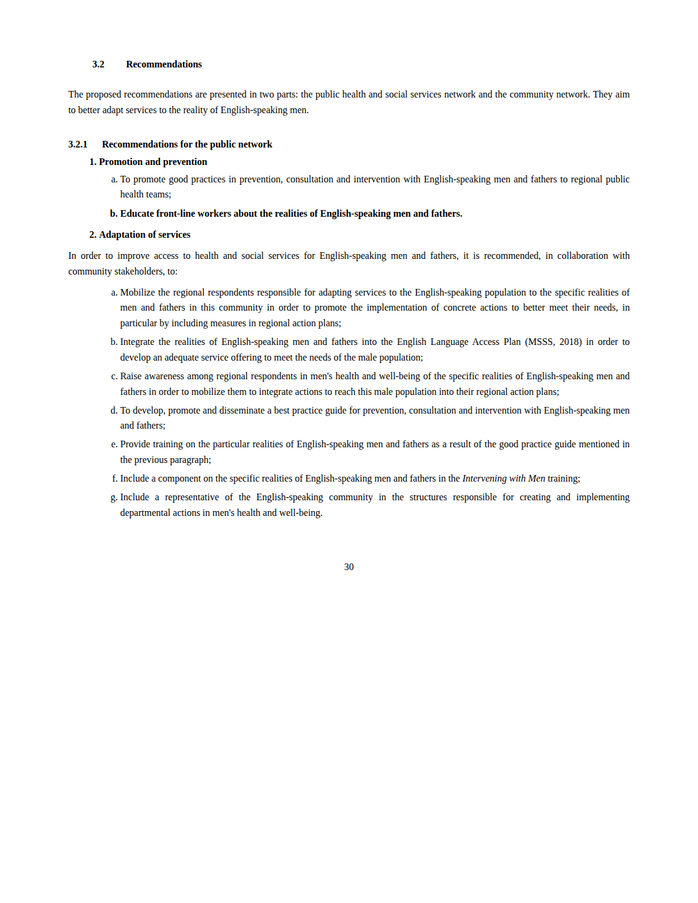3.2 Recommendations
The proposed recommendations are presented in two parts: the public health and social services network and the community network. They aim to better adapt services to the reality of English-speaking men.
3.2.1 Recommendations for the public network
Promotion and prevention
To promote good practices in prevention, consultation and intervention with English-speaking men and fathers to regional public health teams;
Educate front-line workers about the realities of English-speaking men and fathers.
Adaptation of services
In order to improve access to health and social services for English-speaking men and fathers, it is recommended, in collaboration with community stakeholders, to:
Mobilize the regional respondents responsible for adapting services to the English-speaking population to the specific realities of men and fathers in this community in order to promote the implementation of concrete actions to better meet their needs, in particular by including measures in regional action plans;
Integrate the realities of English-speaking men and fathers into the English Language Access Plan (MSSS, 2018) in order to develop an adequate service offering to meet the needs of the male population;
Raise awareness among regional respondents in men's health and well-being of the specific realities of English-speaking men and fathers in order to mobilize them to integrate actions to reach this male population into their regional action plans;
To develop, promote and disseminate a best practice guide for prevention, consultation and intervention with English-speaking men and fathers;
Provide training on the particular realities of English-speaking men and fathers as a result of the good practice guide mentioned in the previous paragraph;
Include a component on the specific realities of English-speaking men and fathers in the Intervening with Men training;
Include a representative of the English-speaking community in the structures responsible for creating and implementing departmental actions in men's health and well-being.
30